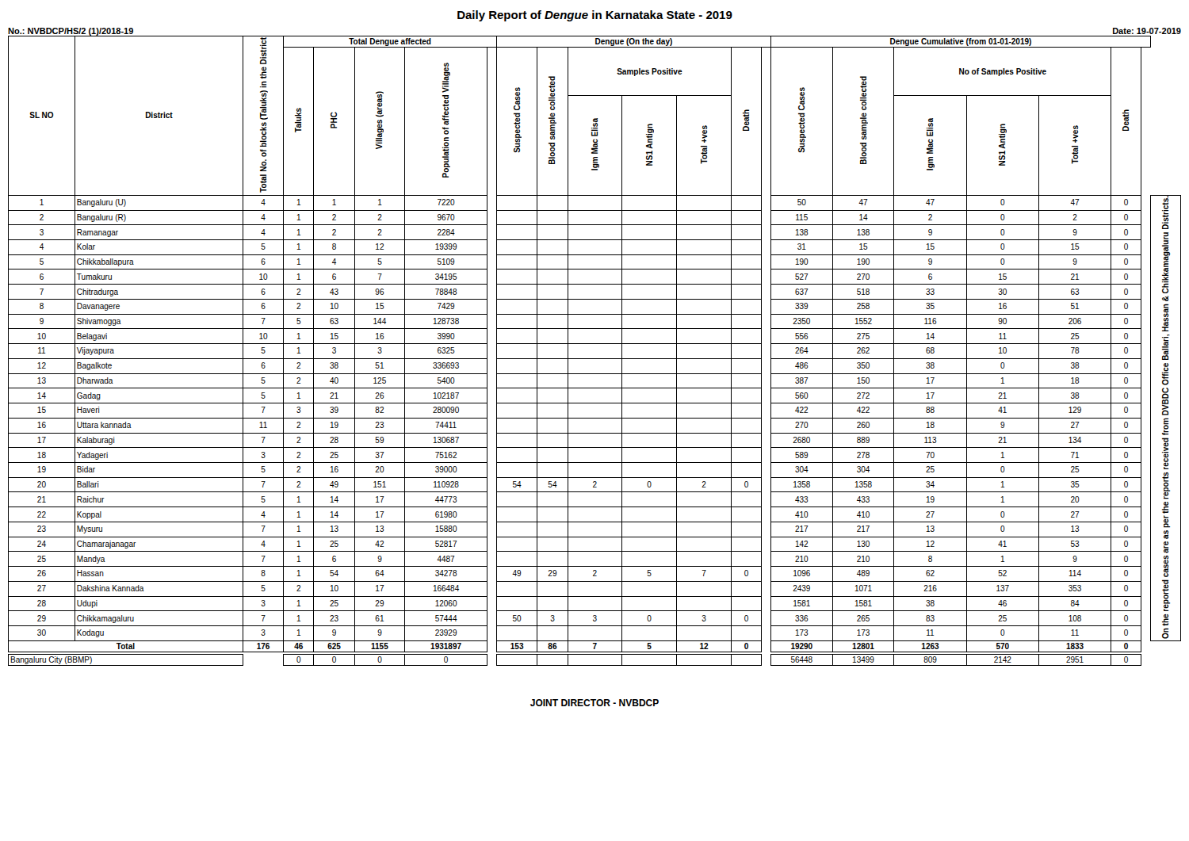Daily Report of Dengue in Karnataka State - 2019
No.: NVBDCP/HS/2 (1)/2018-19 Date: 19-07-2019
| SL NO | District | Total No. of blocks (Taluks) in the District | Total Dengue affected | Dengue (On the day) | Dengue Cumulative (from 01-01-2019) | |
| --- | --- | --- | --- | --- | --- | --- |
| Taluks | PHC | Villages (areas) | Population of affected Villages | | Suspected Cases | Blood sample collected | Samples Positive | Death | | Suspected Cases | Blood sample collected | No of Samples Positive | Death | |
| Igm Mac Elisa | NS1 Antign | Total +ves | Igm Mac Elisa | NS1 Antign | Total +ves |
| 1 | Bangaluru (U) | 4 | 1 | 1 | 1 | 7220 | | | | | | | | | 50 | 47 | 47 | 0 | 47 | 0 | | On the reported cases are as per the reports received from DVBDC Office Ballari, Hassan & Chikkamagaluru Districts. |
| 2 | Bangaluru (R) | 4 | 1 | 2 | 2 | 9670 | | | | | | | | | 115 | 14 | 2 | 0 | 2 | 0 | |
| 3 | Ramanagar | 4 | 1 | 2 | 2 | 2284 | | | | | | | | | 138 | 138 | 9 | 0 | 9 | 0 | |
| 4 | Kolar | 5 | 1 | 8 | 12 | 19399 | | | | | | | | | 31 | 15 | 15 | 0 | 15 | 0 | |
| 5 | Chikkaballapura | 6 | 1 | 4 | 5 | 5109 | | | | | | | | | 190 | 190 | 9 | 0 | 9 | 0 | |
| 6 | Tumakuru | 10 | 1 | 6 | 7 | 34195 | | | | | | | | | 527 | 270 | 6 | 15 | 21 | 0 | |
| 7 | Chitradurga | 6 | 2 | 43 | 96 | 78848 | | | | | | | | | 637 | 518 | 33 | 30 | 63 | 0 | |
| 8 | Davanagere | 6 | 2 | 10 | 15 | 7429 | | | | | | | | | 339 | 258 | 35 | 16 | 51 | 0 | |
| 9 | Shivamogga | 7 | 5 | 63 | 144 | 128738 | | | | | | | | | 2350 | 1552 | 116 | 90 | 206 | 0 | |
| 10 | Belagavi | 10 | 1 | 15 | 16 | 3990 | | | | | | | | | 556 | 275 | 14 | 11 | 25 | 0 | |
| 11 | Vijayapura | 5 | 1 | 3 | 3 | 6325 | | | | | | | | | 264 | 262 | 68 | 10 | 78 | 0 | |
| 12 | Bagalkote | 6 | 2 | 38 | 51 | 336693 | | | | | | | | | 486 | 350 | 38 | 0 | 38 | 0 | |
| 13 | Dharwada | 5 | 2 | 40 | 125 | 5400 | | | | | | | | | 387 | 150 | 17 | 1 | 18 | 0 | |
| 14 | Gadag | 5 | 1 | 21 | 26 | 102187 | | | | | | | | | 560 | 272 | 17 | 21 | 38 | 0 | |
| 15 | Haveri | 7 | 3 | 39 | 82 | 280090 | | | | | | | | | 422 | 422 | 88 | 41 | 129 | 0 | |
| 16 | Uttara kannada | 11 | 2 | 19 | 23 | 74411 | | | | | | | | | 270 | 260 | 18 | 9 | 27 | 0 | |
| 17 | Kalaburagi | 7 | 2 | 28 | 59 | 130687 | | | | | | | | | 2680 | 889 | 113 | 21 | 134 | 0 | |
| 18 | Yadageri | 3 | 2 | 25 | 37 | 75162 | | | | | | | | | 589 | 278 | 70 | 1 | 71 | 0 | |
| 19 | Bidar | 5 | 2 | 16 | 20 | 39000 | | | | | | | | | 304 | 304 | 25 | 0 | 25 | 0 | |
| 20 | Ballari | 7 | 2 | 49 | 151 | 110928 | | 54 | 54 | 2 | 0 | 2 | 0 | | 1358 | 1358 | 34 | 1 | 35 | 0 | |
| 21 | Raichur | 5 | 1 | 14 | 17 | 44773 | | | | | | | | | 433 | 433 | 19 | 1 | 20 | 0 | |
| 22 | Koppal | 4 | 1 | 14 | 17 | 61980 | | | | | | | | | 410 | 410 | 27 | 0 | 27 | 0 | |
| 23 | Mysuru | 7 | 1 | 13 | 13 | 15880 | | | | | | | | | 217 | 217 | 13 | 0 | 13 | 0 | |
| 24 | Chamarajanagar | 4 | 1 | 25 | 42 | 52817 | | | | | | | | | 142 | 130 | 12 | 41 | 53 | 0 | |
| 25 | Mandya | 7 | 1 | 6 | 9 | 4487 | | | | | | | | | 210 | 210 | 8 | 1 | 9 | 0 | |
| 26 | Hassan | 8 | 1 | 54 | 64 | 34278 | | 49 | 29 | 2 | 5 | 7 | 0 | | 1096 | 489 | 62 | 52 | 114 | 0 | |
| 27 | Dakshina Kannada | 5 | 2 | 10 | 17 | 166484 | | | | | | | | | 2439 | 1071 | 216 | 137 | 353 | 0 | |
| 28 | Udupi | 3 | 1 | 25 | 29 | 12060 | | | | | | | | | 1581 | 1581 | 38 | 46 | 84 | 0 | |
| 29 | Chikkamagaluru | 7 | 1 | 23 | 61 | 57444 | | 50 | 3 | 3 | 0 | 3 | 0 | | 336 | 265 | 83 | 25 | 108 | 0 | |
| 30 | Kodagu | 3 | 1 | 9 | 9 | 23929 | | | | | | | | | 173 | 173 | 11 | 0 | 11 | 0 | |
| Total | 176 | 46 | 625 | 1155 | 1931897 | | 153 | 86 | 7 | 5 | 12 | 0 | | 19290 | 12801 | 1263 | 570 | 1833 | 0 | | |
| Bangaluru City (BBMP) | | 0 | 0 | 0 | 0 | | | | | | | | | 56448 | 13499 | 809 | 2142 | 2951 | 0 | | |
JOINT DIRECTOR - NVBDCP